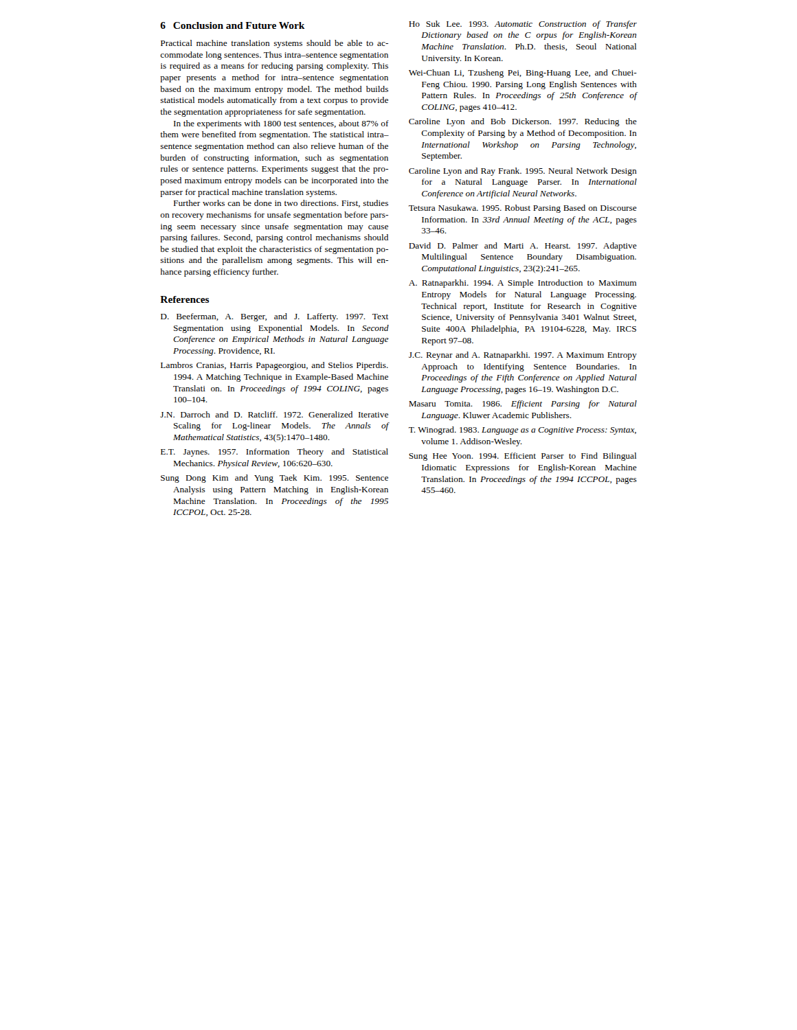6 Conclusion and Future Work
Practical machine translation systems should be able to accommodate long sentences. Thus intra–sentence segmentation is required as a means for reducing parsing complexity. This paper presents a method for intra–sentence segmentation based on the maximum entropy model. The method builds statistical models automatically from a text corpus to provide the segmentation appropriateness for safe segmentation.
In the experiments with 1800 test sentences, about 87% of them were benefited from segmentation. The statistical intra–sentence segmentation method can also relieve human of the burden of constructing information, such as segmentation rules or sentence patterns. Experiments suggest that the proposed maximum entropy models can be incorporated into the parser for practical machine translation systems.
Further works can be done in two directions. First, studies on recovery mechanisms for unsafe segmentation before parsing seem necessary since unsafe segmentation may cause parsing failures. Second, parsing control mechanisms should be studied that exploit the characteristics of segmentation positions and the parallelism among segments. This will enhance parsing efficiency further.
References
D. Beeferman, A. Berger, and J. Lafferty. 1997. Text Segmentation using Exponential Models. In Second Conference on Empirical Methods in Natural Language Processing. Providence, RI.
Lambros Cranias, Harris Papageorgiou, and Stelios Piperdis. 1994. A Matching Technique in Example-Based Machine Translati on. In Proceedings of 1994 COLING, pages 100–104.
J.N. Darroch and D. Ratcliff. 1972. Generalized Iterative Scaling for Log-linear Models. The Annals of Mathematical Statistics, 43(5):1470–1480.
E.T. Jaynes. 1957. Information Theory and Statistical Mechanics. Physical Review, 106:620–630.
Sung Dong Kim and Yung Taek Kim. 1995. Sentence Analysis using Pattern Matching in English-Korean Machine Translation. In Proceedings of the 1995 ICCPOL, Oct. 25-28.
Ho Suk Lee. 1993. Automatic Construction of Transfer Dictionary based on the C orpus for English-Korean Machine Translation. Ph.D. thesis, Seoul National University. In Korean.
Wei-Chuan Li, Tzusheng Pei, Bing-Huang Lee, and Chuei-Feng Chiou. 1990. Parsing Long English Sentences with Pattern Rules. In Proceedings of 25th Conference of COLING, pages 410–412.
Caroline Lyon and Bob Dickerson. 1997. Reducing the Complexity of Parsing by a Method of Decomposition. In International Workshop on Parsing Technology, September.
Caroline Lyon and Ray Frank. 1995. Neural Network Design for a Natural Language Parser. In International Conference on Artificial Neural Networks.
Tetsura Nasukawa. 1995. Robust Parsing Based on Discourse Information. In 33rd Annual Meeting of the ACL, pages 33–46.
David D. Palmer and Marti A. Hearst. 1997. Adaptive Multilingual Sentence Boundary Disambiguation. Computational Linguistics, 23(2):241–265.
A. Ratnaparkhi. 1994. A Simple Introduction to Maximum Entropy Models for Natural Language Processing. Technical report, Institute for Research in Cognitive Science, University of Pennsylvania 3401 Walnut Street, Suite 400A Philadelphia, PA 19104-6228, May. IRCS Report 97–08.
J.C. Reynar and A. Ratnaparkhi. 1997. A Maximum Entropy Approach to Identifying Sentence Boundaries. In Proceedings of the Fifth Conference on Applied Natural Language Processing, pages 16–19. Washington D.C.
Masaru Tomita. 1986. Efficient Parsing for Natural Language. Kluwer Academic Publishers.
T. Winograd. 1983. Language as a Cognitive Process: Syntax, volume 1. Addison-Wesley.
Sung Hee Yoon. 1994. Efficient Parser to Find Bilingual Idiomatic Expressions for English-Korean Machine Translation. In Proceedings of the 1994 ICCPOL, pages 455–460.